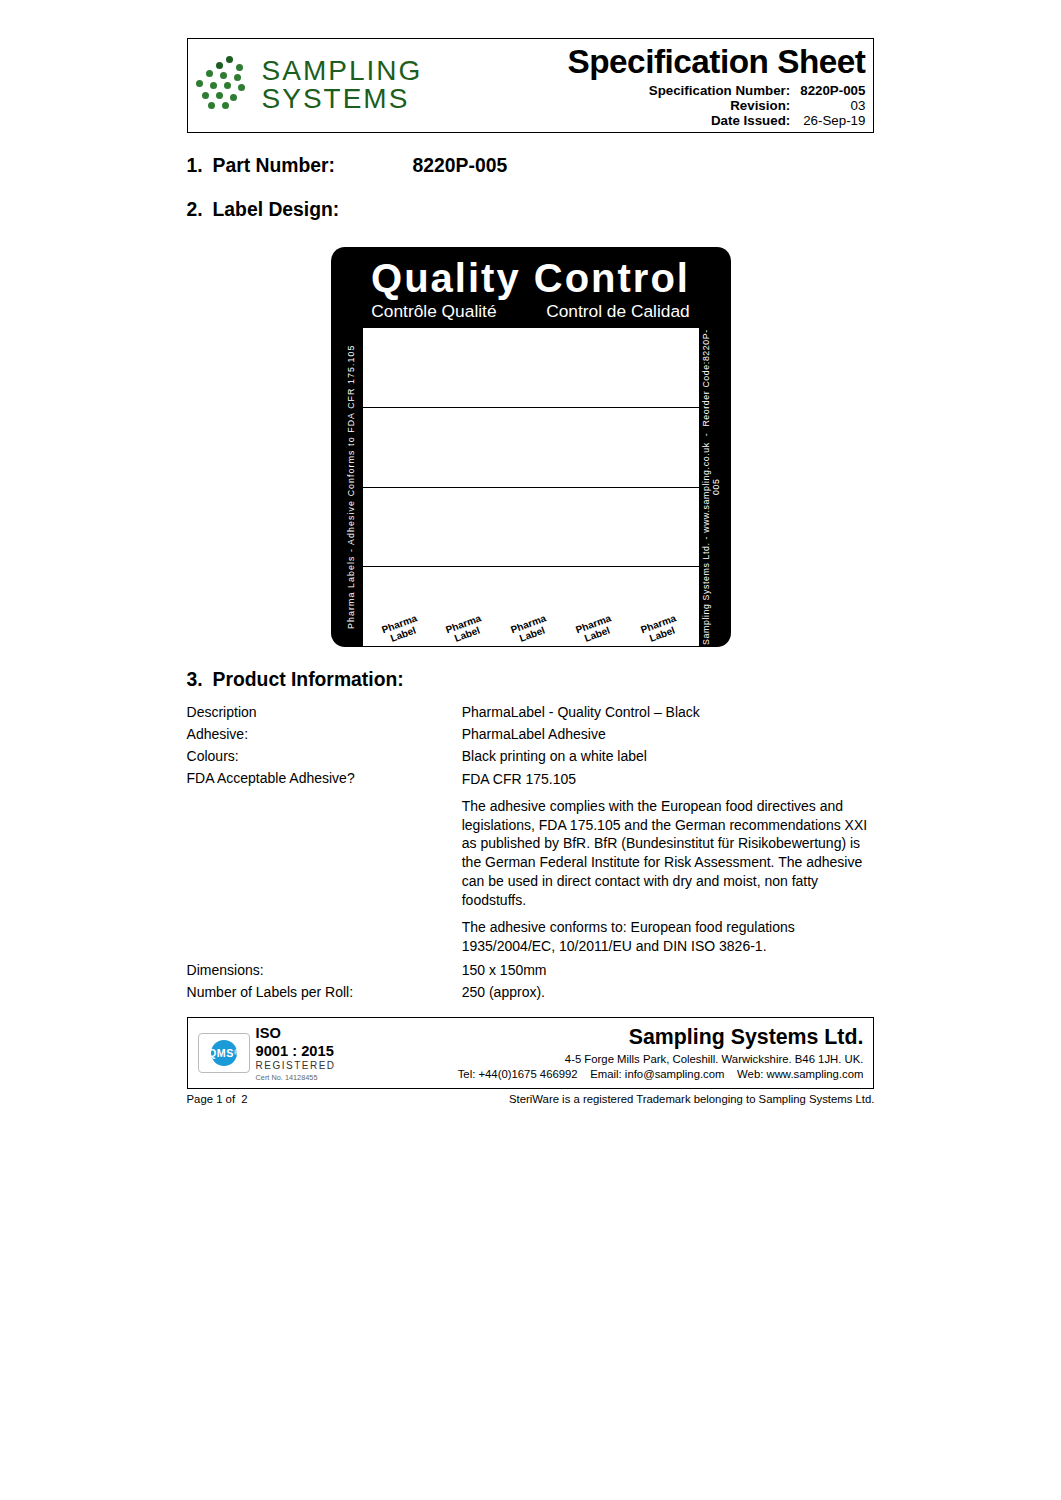SAMPLING
SYSTEMS
Specification Sheet
| Specification Number: | 8220P-005 |
| Revision: | 03 |
| Date Issued: | 26-Sep-19 |
1. Part Number: 8220P-005
2. Label Design:
Quality Control
Contrôle Qualité Control de Calidad
Pharma Labels - Adhesive Conforms to FDA CFR 175.105
Pharma
Label
Pharma
Label
Pharma
Label
Pharma
Label
Pharma
Label
Sampling Systems Ltd. - www.sampling.co.uk - Reorder Code:8220P-005
3. Product Information:
| Description | PharmaLabel - Quality Control – Black |
| Adhesive: | PharmaLabel Adhesive |
| Colours: | Black printing on a white label |
| FDA Acceptable Adhesive? | FDA CFR 175.105 The adhesive complies with the European food directives and legislations, FDA 175.105 and the German recommendations XXI as published by BfR. BfR (Bundesinstitut für Risikobewertung) is the German Federal Institute for Risk Assessment. The adhesive can be used in direct contact with dry and moist, non fatty foodstuffs. The adhesive conforms to: European food regulations 1935/2004/EC, 10/2011/EU and DIN ISO 3826-1. |
| Dimensions: | 150 x 150mm |
| Number of Labels per Roll: | 250 (approx). |
QMS®
ISO
9001 : 2015
REGISTERED
Cert No. 14128455
Sampling Systems Ltd.
4-5 Forge Mills Park, Coleshill. Warwickshire. B46 1JH. UK.
Tel: +44(0)1675 466992 Email: info@sampling.com Web: www.sampling.com
Page 1 of 2 SteriWare is a registered Trademark belonging to Sampling Systems Ltd.